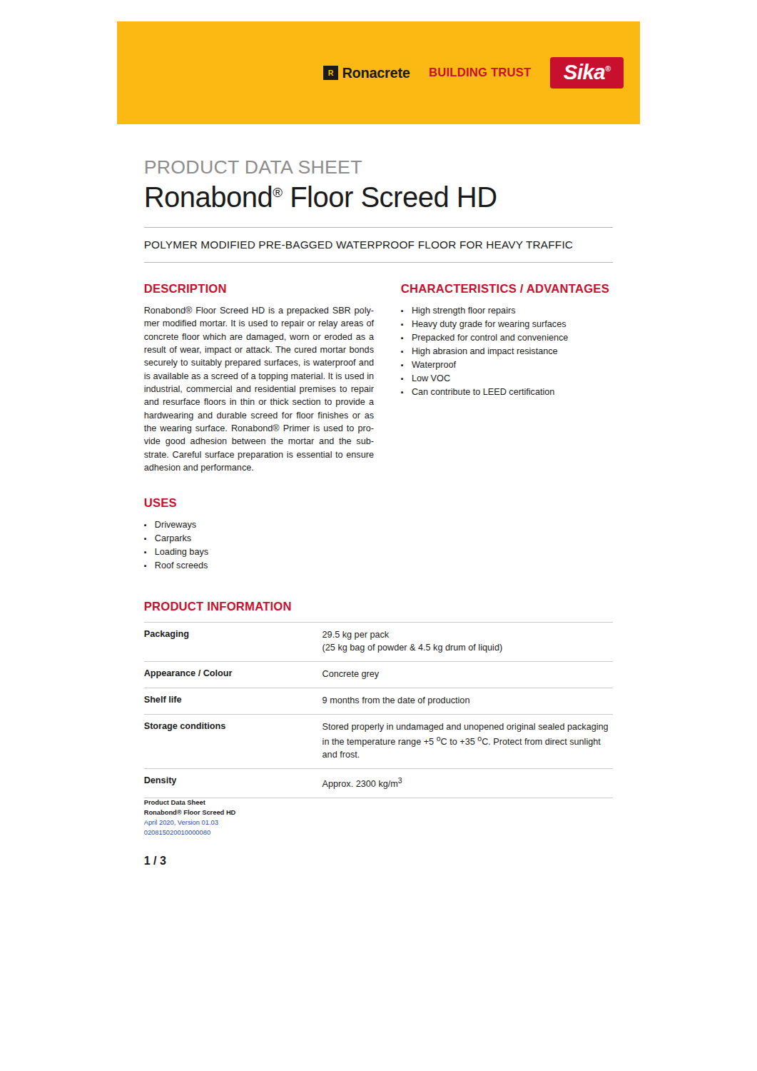RRonacrete
BUILDING TRUST
Sika®
PRODUCT DATA SHEET
Ronabond® Floor Screed HD
POLYMER MODIFIED PRE-BAGGED WATERPROOF FLOOR FOR HEAVY TRAFFIC
DESCRIPTION
Ronabond® Floor Screed HD is a prepacked SBR polymer modified mortar. It is used to repair or relay areas of concrete floor which are damaged, worn or eroded as a result of wear, impact or attack. The cured mortar bonds securely to suitably prepared surfaces, is waterproof and is available as a screed of a topping material. It is used in industrial, commercial and residential premises to repair and resurface floors in thin or thick section to provide a hardwearing and durable screed for floor finishes or as the wearing surface. Ronabond® Primer is used to provide good adhesion between the mortar and the substrate. Careful surface preparation is essential to ensure adhesion and performance.
USES
Driveways
Carparks
Loading bays
Roof screeds
CHARACTERISTICS / ADVANTAGES
High strength floor repairs
Heavy duty grade for wearing surfaces
Prepacked for control and convenience
High abrasion and impact resistance
Waterproof
Low VOC
Can contribute to LEED certification
PRODUCT INFORMATION
| Packaging | 29.5 kg per pack (25 kg bag of powder & 4.5 kg drum of liquid) |
| Appearance / Colour | Concrete grey |
| Shelf life | 9 months from the date of production |
| Storage conditions | Stored properly in undamaged and unopened original sealed packaging in the temperature range +5 o C to +35 o C. Protect from direct sunlight and frost. |
| Density | Approx. 2300 kg/m 3 |
Product Data Sheet
Ronabond® Floor Screed HD
April 2020, Version 01.03
020815020010000080
1 / 3